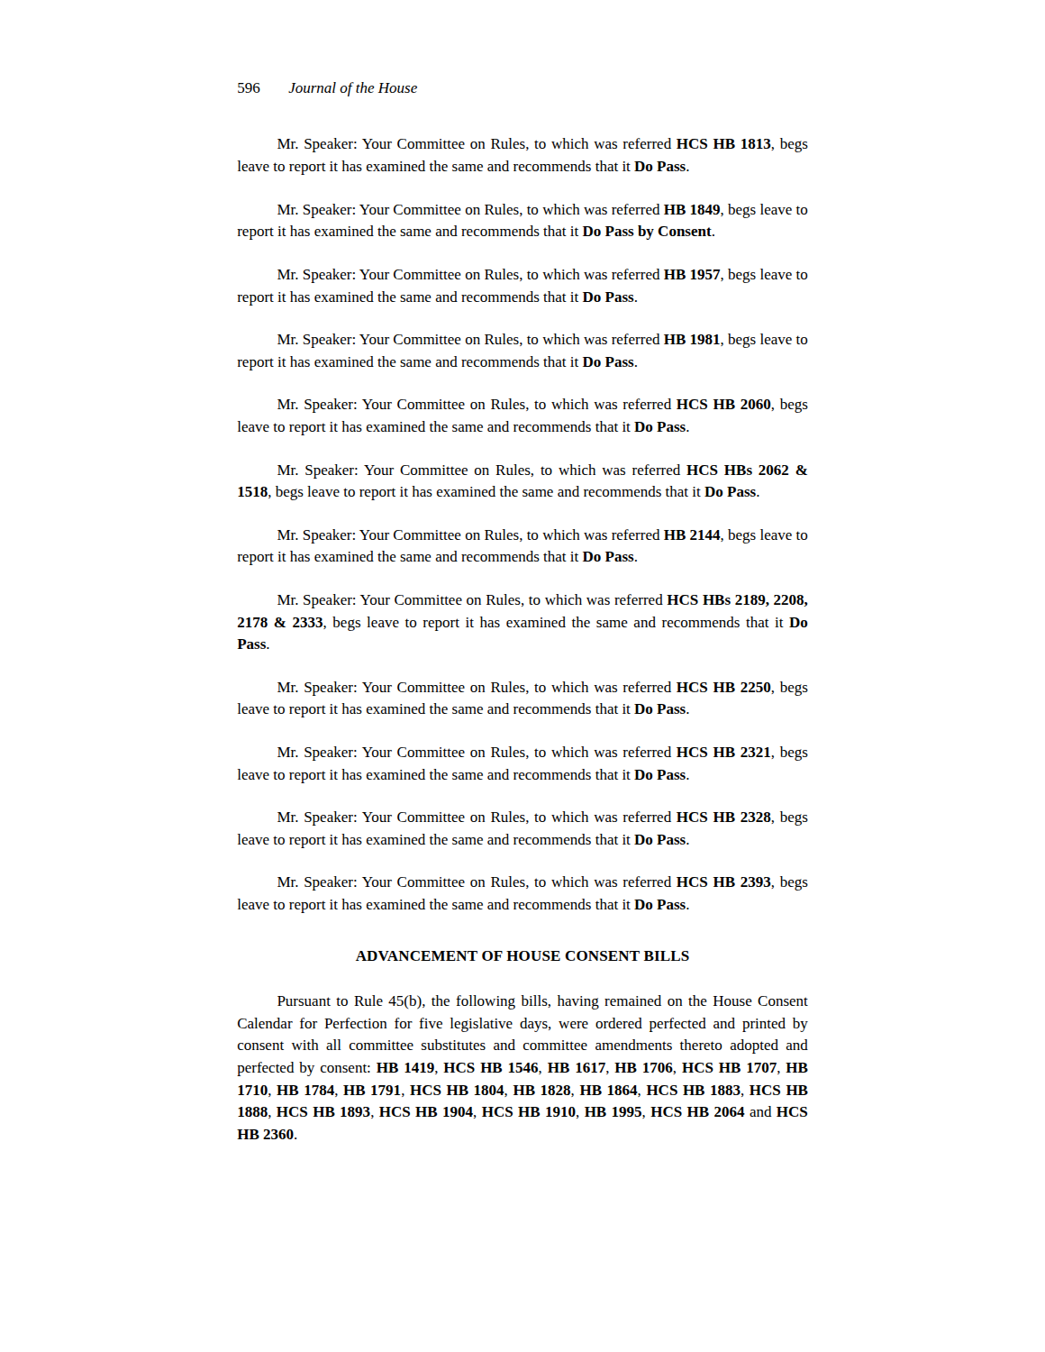596 Journal of the House
Mr. Speaker: Your Committee on Rules, to which was referred HCS HB 1813, begs leave to report it has examined the same and recommends that it Do Pass.
Mr. Speaker: Your Committee on Rules, to which was referred HB 1849, begs leave to report it has examined the same and recommends that it Do Pass by Consent.
Mr. Speaker: Your Committee on Rules, to which was referred HB 1957, begs leave to report it has examined the same and recommends that it Do Pass.
Mr. Speaker: Your Committee on Rules, to which was referred HB 1981, begs leave to report it has examined the same and recommends that it Do Pass.
Mr. Speaker: Your Committee on Rules, to which was referred HCS HB 2060, begs leave to report it has examined the same and recommends that it Do Pass.
Mr. Speaker: Your Committee on Rules, to which was referred HCS HBs 2062 & 1518, begs leave to report it has examined the same and recommends that it Do Pass.
Mr. Speaker: Your Committee on Rules, to which was referred HB 2144, begs leave to report it has examined the same and recommends that it Do Pass.
Mr. Speaker: Your Committee on Rules, to which was referred HCS HBs 2189, 2208, 2178 & 2333, begs leave to report it has examined the same and recommends that it Do Pass.
Mr. Speaker: Your Committee on Rules, to which was referred HCS HB 2250, begs leave to report it has examined the same and recommends that it Do Pass.
Mr. Speaker: Your Committee on Rules, to which was referred HCS HB 2321, begs leave to report it has examined the same and recommends that it Do Pass.
Mr. Speaker: Your Committee on Rules, to which was referred HCS HB 2328, begs leave to report it has examined the same and recommends that it Do Pass.
Mr. Speaker: Your Committee on Rules, to which was referred HCS HB 2393, begs leave to report it has examined the same and recommends that it Do Pass.
ADVANCEMENT OF HOUSE CONSENT BILLS
Pursuant to Rule 45(b), the following bills, having remained on the House Consent Calendar for Perfection for five legislative days, were ordered perfected and printed by consent with all committee substitutes and committee amendments thereto adopted and perfected by consent: HB 1419, HCS HB 1546, HB 1617, HB 1706, HCS HB 1707, HB 1710, HB 1784, HB 1791, HCS HB 1804, HB 1828, HB 1864, HCS HB 1883, HCS HB 1888, HCS HB 1893, HCS HB 1904, HCS HB 1910, HB 1995, HCS HB 2064 and HCS HB 2360.